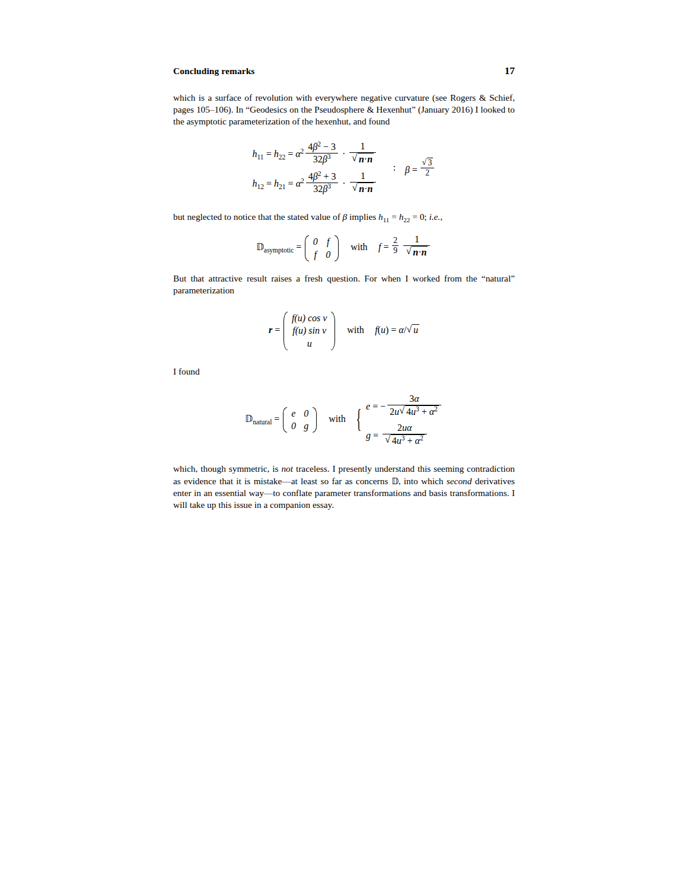Concluding remarks 17
which is a surface of revolution with everywhere negative curvature (see Rogers & Schief, pages 105–106). In “Geodesics on the Pseudosphere & Hexenhut” (January 2016) I looked to the asymptotic parameterization of the hexenhut, and found
| h 11 = h 22 = α 2 4 β 2 − 3 32 β 3 · 1 n · n | : | β = 3 2 |
| h 12 = h 21 = α 2 4 β 2 + 3 32 β 3 · 1 n · n |
but neglected to notice that the stated value of β implies h11 = h22 = 0; i.e.,
𝔻asymptotic =
| 0 | f |
| f | 0 |
with f = 29 1 n·n
But that attractive result raises a fresh question. For when I worked from the “natural” parameterization
r =
| f ( u ) cos v |
| f ( u ) sin v |
| u |
with f(u) = α/u
I found
𝔻natural =
| e | 0 |
| 0 | g |
with
| e = − 3 α 2 u 4 u 3 + α 2 |
| g = 2 uα 4 u 3 + α 2 |
which, though symmetric, is not traceless. I presently understand this seeming contradiction as evidence that it is mistake—at least so far as concerns 𝔻, into which second derivatives enter in an essential way—to conflate parameter transformations and basis transformations. I will take up this issue in a companion essay.